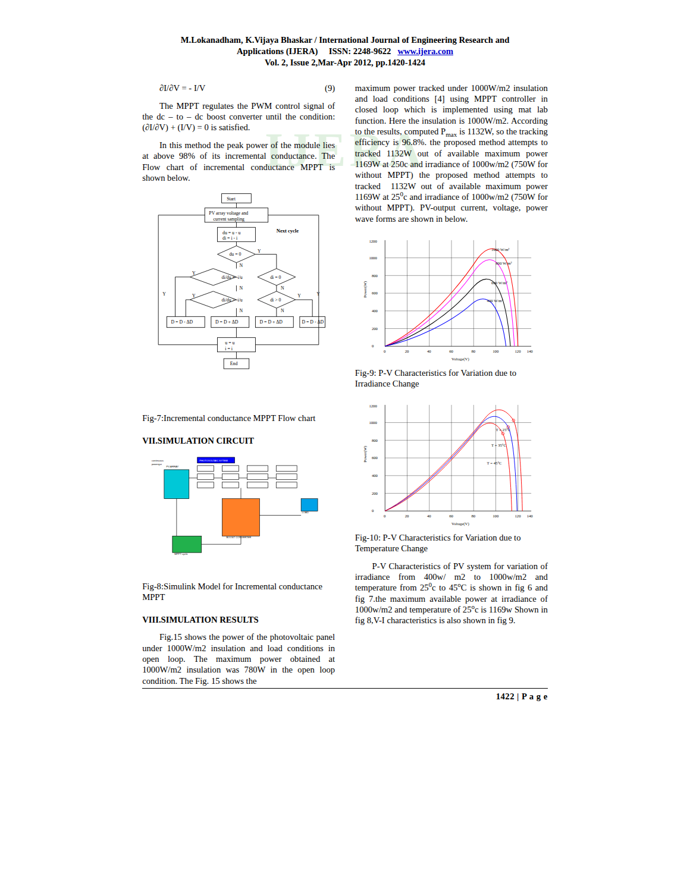IJERA
M.Lokanadham, K.Vijaya Bhaskar / International Journal of Engineering Research and
Applications (IJERA) ISSN: 2248-9622 www.ijera.com
Vol. 2, Issue 2,Mar-Apr 2012, pp.1420-1424
∂I/∂V = - I/V (9)
The MPPT regulates the PWM control signal of the dc – to – dc boost converter until the condition: (∂I/∂V) + (I/V) = 0 is satisfied.
In this method the peak power of the module lies at above 98% of its incremental conductance. The Flow chart of incremental conductance MPPT is shown below.
Fig-7:Incremental conductance MPPT Flow chart
VII.SIMULATION CIRCUIT
Fig-8:Simulink Model for Incremental conductance MPPT
VIII.SIMULATION RESULTS
Fig.15 shows the power of the photovoltaic panel under 1000W/m2 insulation and load conditions in open loop. The maximum power obtained at 1000W/m2 insulation was 780W in the open loop condition. The Fig. 15 shows the
maximum power tracked under 1000W/m2 insulation and load conditions [4] using MPPT controller in closed loop which is implemented using mat lab function. Here the insulation is 1000W/m2. According to the results, computed Pmax is 1132W, so the tracking efficiency is 96.8%. the proposed method attempts to tracked 1132W out of available maximum power 1169W at 250c and irradiance of 1000w/m2 (750W for without MPPT) the proposed method attempts to tracked 1132W out of available maximum power 1169W at 250c and irradiance of 1000w/m2 (750W for without MPPT). PV-output current, voltage, power wave forms are shown in below.
Fig-9: P-V Characteristics for Variation due to Irradiance Change
Fig-10: P-V Characteristics for Variation due to Temperature Change
P-V Characteristics of PV system for variation of irradiance from 400w/ m2 to 1000w/m2 and temperature from 250c to 45oC is shown in fig 6 and fig 7.the maximum available power at irradiance of 1000w/m2 and temperature of 25oc is 1169w Shown in fig 8,V-I characteristics is also shown in fig 9.
1422 | P a g e